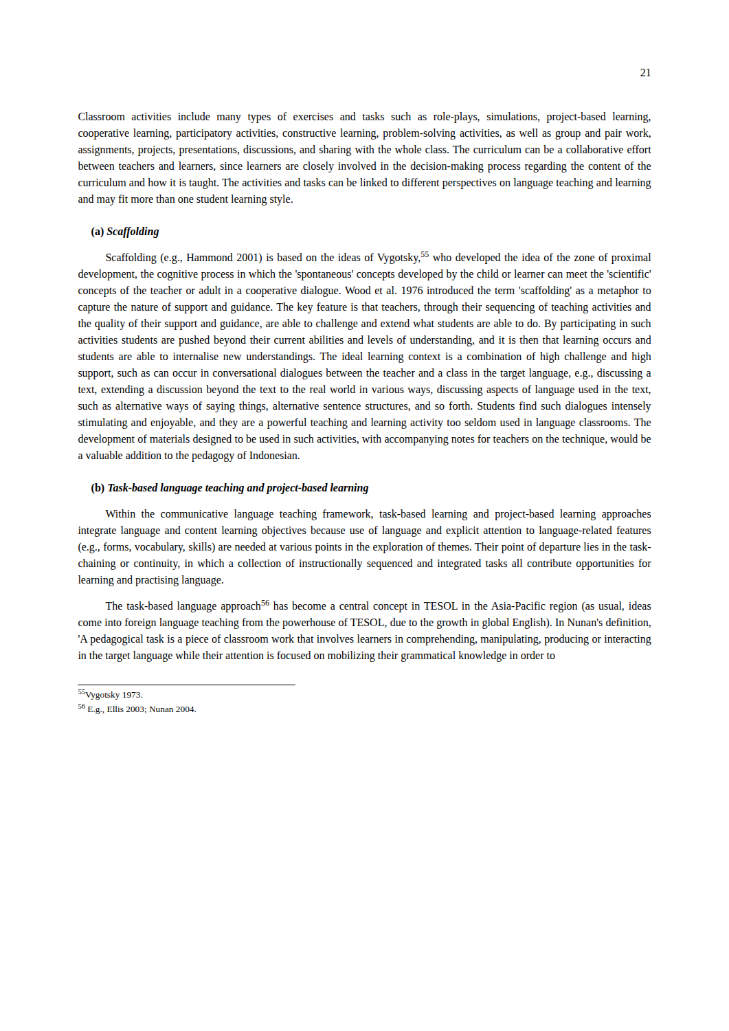21
Classroom activities include many types of exercises and tasks such as role-plays, simulations, project-based learning, cooperative learning, participatory activities, constructive learning, problem-solving activities, as well as group and pair work, assignments, projects, presentations, discussions, and sharing with the whole class. The curriculum can be a collaborative effort between teachers and learners, since learners are closely involved in the decision-making process regarding the content of the curriculum and how it is taught. The activities and tasks can be linked to different perspectives on language teaching and learning and may fit more than one student learning style.
(a) Scaffolding
Scaffolding (e.g., Hammond 2001) is based on the ideas of Vygotsky,55 who developed the idea of the zone of proximal development, the cognitive process in which the 'spontaneous' concepts developed by the child or learner can meet the 'scientific' concepts of the teacher or adult in a cooperative dialogue. Wood et al. 1976 introduced the term 'scaffolding' as a metaphor to capture the nature of support and guidance. The key feature is that teachers, through their sequencing of teaching activities and the quality of their support and guidance, are able to challenge and extend what students are able to do. By participating in such activities students are pushed beyond their current abilities and levels of understanding, and it is then that learning occurs and students are able to internalise new understandings. The ideal learning context is a combination of high challenge and high support, such as can occur in conversational dialogues between the teacher and a class in the target language, e.g., discussing a text, extending a discussion beyond the text to the real world in various ways, discussing aspects of language used in the text, such as alternative ways of saying things, alternative sentence structures, and so forth. Students find such dialogues intensely stimulating and enjoyable, and they are a powerful teaching and learning activity too seldom used in language classrooms. The development of materials designed to be used in such activities, with accompanying notes for teachers on the technique, would be a valuable addition to the pedagogy of Indonesian.
(b) Task-based language teaching and project-based learning
Within the communicative language teaching framework, task-based learning and project-based learning approaches integrate language and content learning objectives because use of language and explicit attention to language-related features (e.g., forms, vocabulary, skills) are needed at various points in the exploration of themes. Their point of departure lies in the task-chaining or continuity, in which a collection of instructionally sequenced and integrated tasks all contribute opportunities for learning and practising language.
The task-based language approach56 has become a central concept in TESOL in the Asia-Pacific region (as usual, ideas come into foreign language teaching from the powerhouse of TESOL, due to the growth in global English). In Nunan's definition, 'A pedagogical task is a piece of classroom work that involves learners in comprehending, manipulating, producing or interacting in the target language while their attention is focused on mobilizing their grammatical knowledge in order to
55Vygotsky 1973.
56 E.g., Ellis 2003; Nunan 2004.